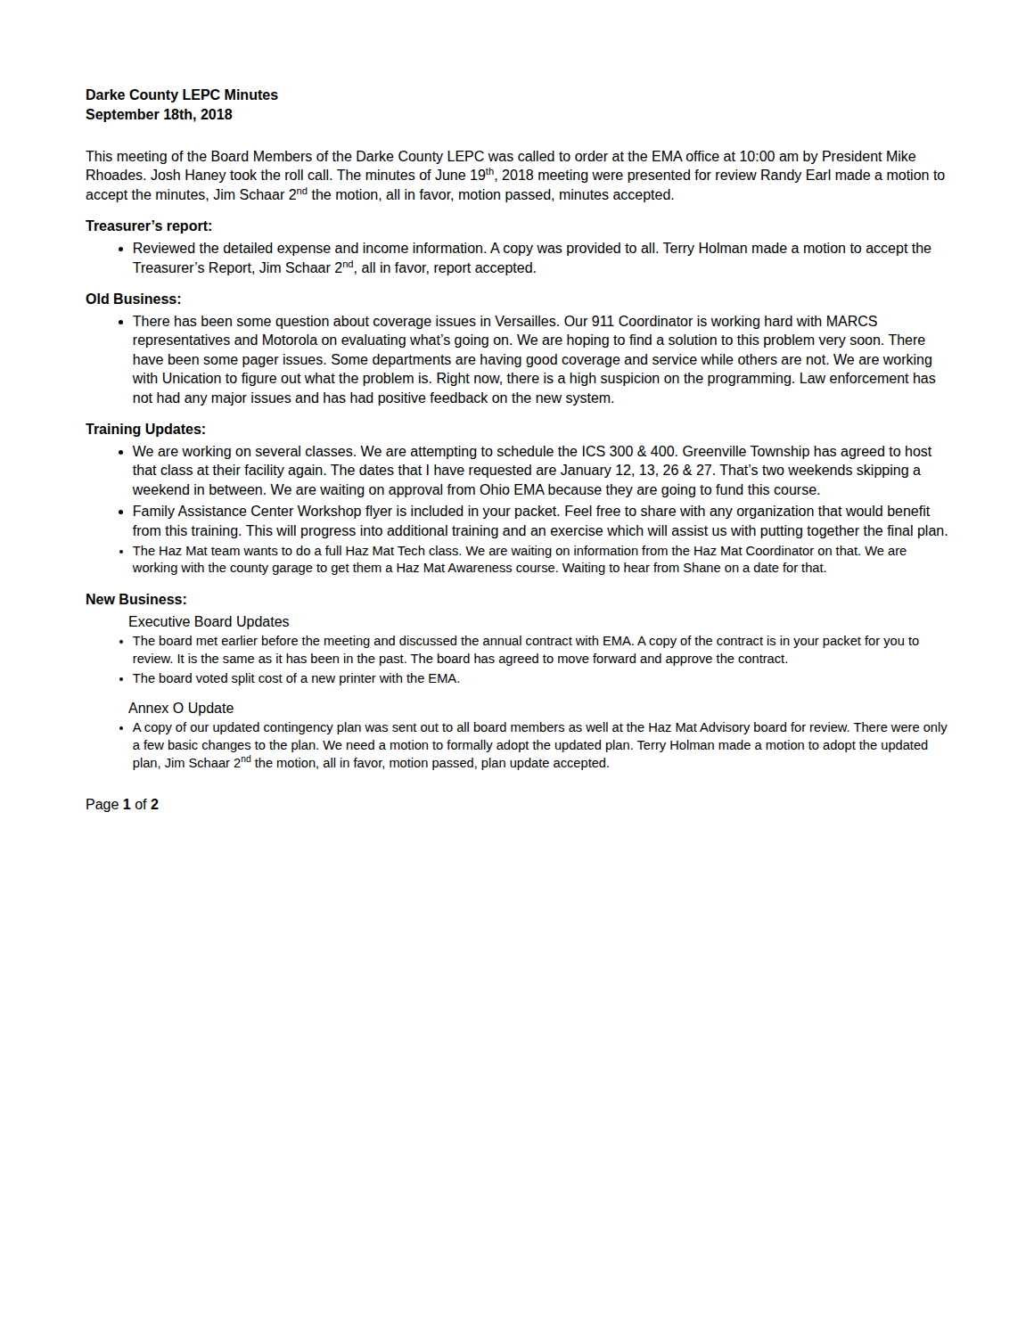Darke County LEPC Minutes
September 18th, 2018
This meeting of the Board Members of the Darke County LEPC was called to order at the EMA office at 10:00 am by President Mike Rhoades. Josh Haney took the roll call. The minutes of June 19th, 2018 meeting were presented for review Randy Earl made a motion to accept the minutes, Jim Schaar 2nd the motion, all in favor, motion passed, minutes accepted.
Treasurer’s report:
Reviewed the detailed expense and income information. A copy was provided to all. Terry Holman made a motion to accept the Treasurer’s Report, Jim Schaar 2nd, all in favor, report accepted.
Old Business:
There has been some question about coverage issues in Versailles. Our 911 Coordinator is working hard with MARCS representatives and Motorola on evaluating what’s going on. We are hoping to find a solution to this problem very soon. There have been some pager issues. Some departments are having good coverage and service while others are not. We are working with Unication to figure out what the problem is. Right now, there is a high suspicion on the programming. Law enforcement has not had any major issues and has had positive feedback on the new system.
Training Updates:
We are working on several classes. We are attempting to schedule the ICS 300 & 400. Greenville Township has agreed to host that class at their facility again. The dates that I have requested are January 12, 13, 26 & 27. That’s two weekends skipping a weekend in between. We are waiting on approval from Ohio EMA because they are going to fund this course.
Family Assistance Center Workshop flyer is included in your packet. Feel free to share with any organization that would benefit from this training. This will progress into additional training and an exercise which will assist us with putting together the final plan.
The Haz Mat team wants to do a full Haz Mat Tech class. We are waiting on information from the Haz Mat Coordinator on that. We are working with the county garage to get them a Haz Mat Awareness course. Waiting to hear from Shane on a date for that.
New Business:
Executive Board Updates
The board met earlier before the meeting and discussed the annual contract with EMA. A copy of the contract is in your packet for you to review. It is the same as it has been in the past. The board has agreed to move forward and approve the contract.
The board voted split cost of a new printer with the EMA.
Annex O Update
A copy of our updated contingency plan was sent out to all board members as well at the Haz Mat Advisory board for review. There were only a few basic changes to the plan. We need a motion to formally adopt the updated plan. Terry Holman made a motion to adopt the updated plan, Jim Schaar 2nd the motion, all in favor, motion passed, plan update accepted.
Page 1 of 2